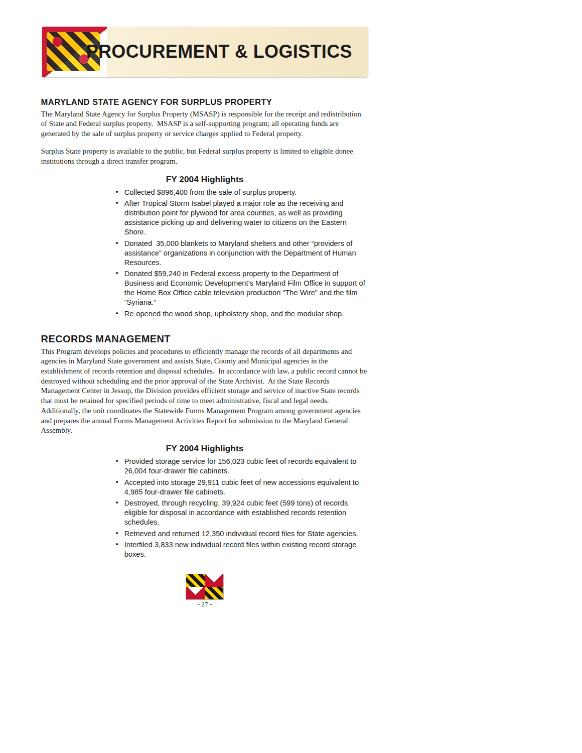PROCUREMENT & LOGISTICS
MARYLAND STATE AGENCY FOR SURPLUS PROPERTY
The Maryland State Agency for Surplus Property (MSASP) is responsible for the receipt and redistribution of State and Federal surplus property. MSASP is a self-supporting program; all operating funds are generated by the sale of surplus property or service charges applied to Federal property.
Surplus State property is available to the public, but Federal surplus property is limited to eligible donee institutions through a direct transfer program.
FY 2004 Highlights
Collected $896,400 from the sale of surplus property.
After Tropical Storm Isabel played a major role as the receiving and distribution point for plywood for area counties, as well as providing assistance picking up and delivering water to citizens on the Eastern Shore.
Donated 35,000 blankets to Maryland shelters and other “providers of assistance” organizations in conjunction with the Department of Human Resources.
Donated $59,240 in Federal excess property to the Department of Business and Economic Development’s Maryland Film Office in support of the Home Box Office cable television production “The Wire” and the film “Syriana.”
Re-opened the wood shop, upholstery shop, and the modular shop.
RECORDS MANAGEMENT
This Program develops policies and procedures to efficiently manage the records of all departments and agencies in Maryland State government and assists State, County and Municipal agencies in the establishment of records retention and disposal schedules. In accordance with law, a public record cannot be destroyed without scheduling and the prior approval of the State Archivist. At the State Records Management Center in Jessup, the Division provides efficient storage and service of inactive State records that must be retained for specified periods of time to meet administrative, fiscal and legal needs. Additionally, the unit coordinates the Statewide Forms Management Program among government agencies and prepares the annual Forms Management Activities Report for submission to the Maryland General Assembly.
FY 2004 Highlights
Provided storage service for 156,023 cubic feet of records equivalent to 26,004 four-drawer file cabinets.
Accepted into storage 29,911 cubic feet of new accessions equivalent to 4,985 four-drawer file cabinets.
Destroyed, through recycling, 39,924 cubic feet (599 tons) of records eligible for disposal in accordance with established records retention schedules.
Retrieved and returned 12,350 individual record files for State agencies.
Interfiled 3,833 new individual record files within existing record storage boxes.
- 27 -